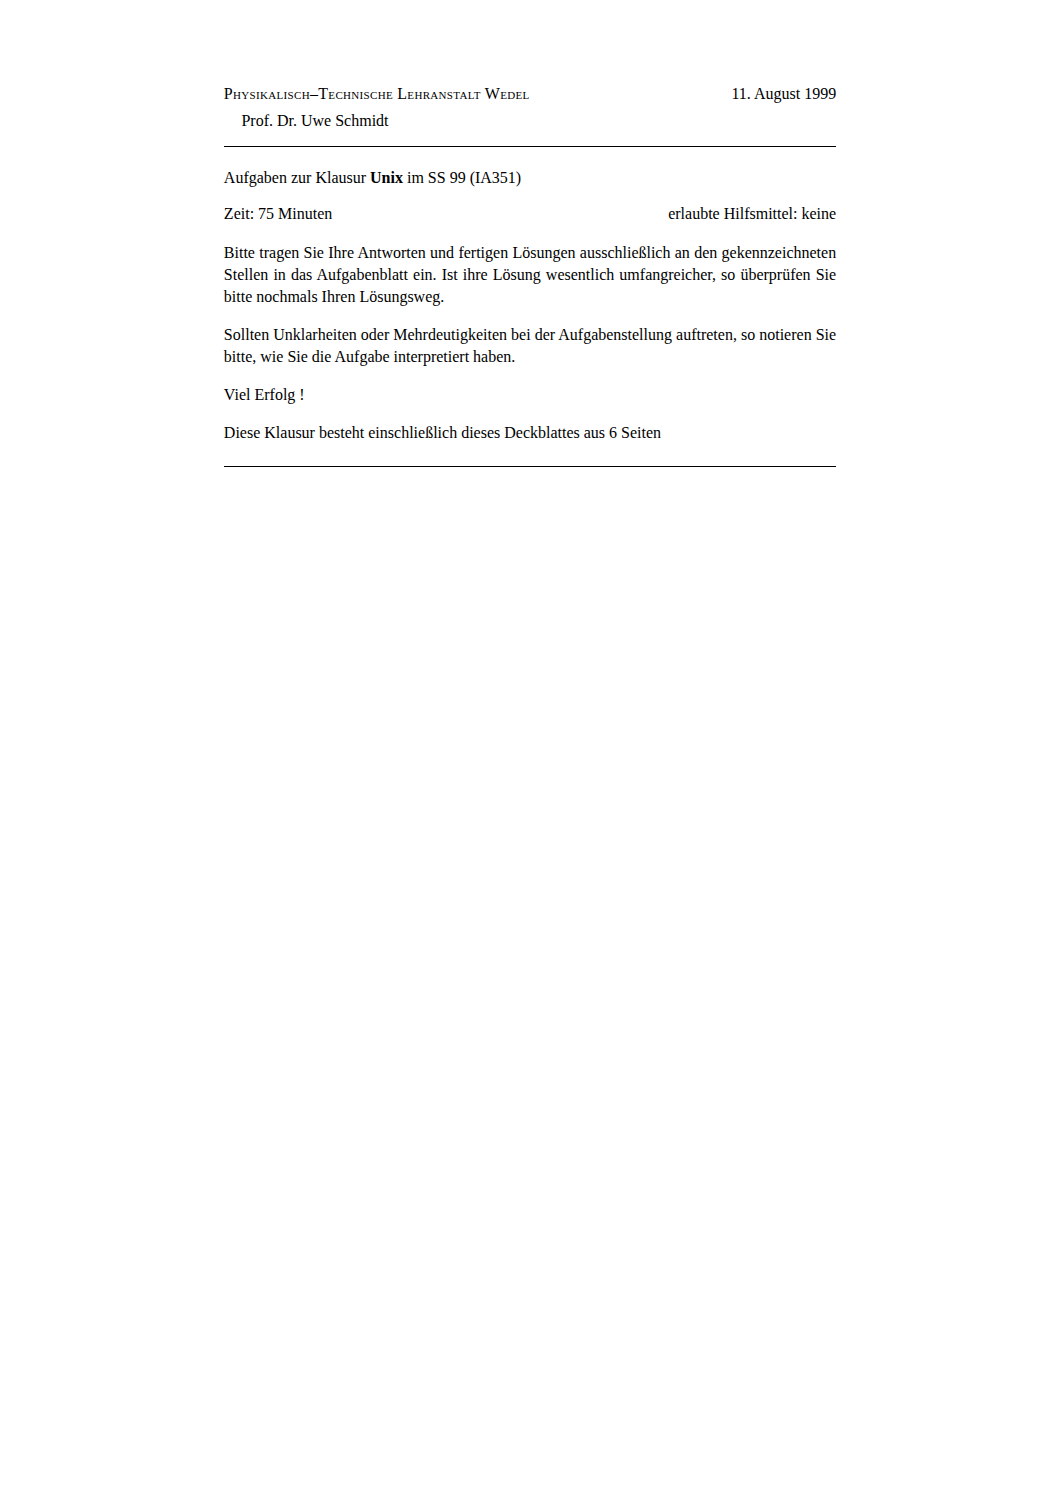Physikalisch–Technische Lehranstalt Wedel
11. August 1999
Prof. Dr. Uwe Schmidt
Aufgaben zur Klausur Unix im SS 99 (IA351)
Zeit: 75 Minuten
erlaubte Hilfsmittel: keine
Bitte tragen Sie Ihre Antworten und fertigen Lösungen ausschließlich an den gekennzeichneten Stellen in das Aufgabenblatt ein. Ist ihre Lösung wesentlich umfangreicher, so überprüfen Sie bitte nochmals Ihren Lösungsweg.
Sollten Unklarheiten oder Mehrdeutigkeiten bei der Aufgabenstellung auftreten, so notieren Sie bitte, wie Sie die Aufgabe interpretiert haben.
Viel Erfolg !
Diese Klausur besteht einschließlich dieses Deckblattes aus 6 Seiten